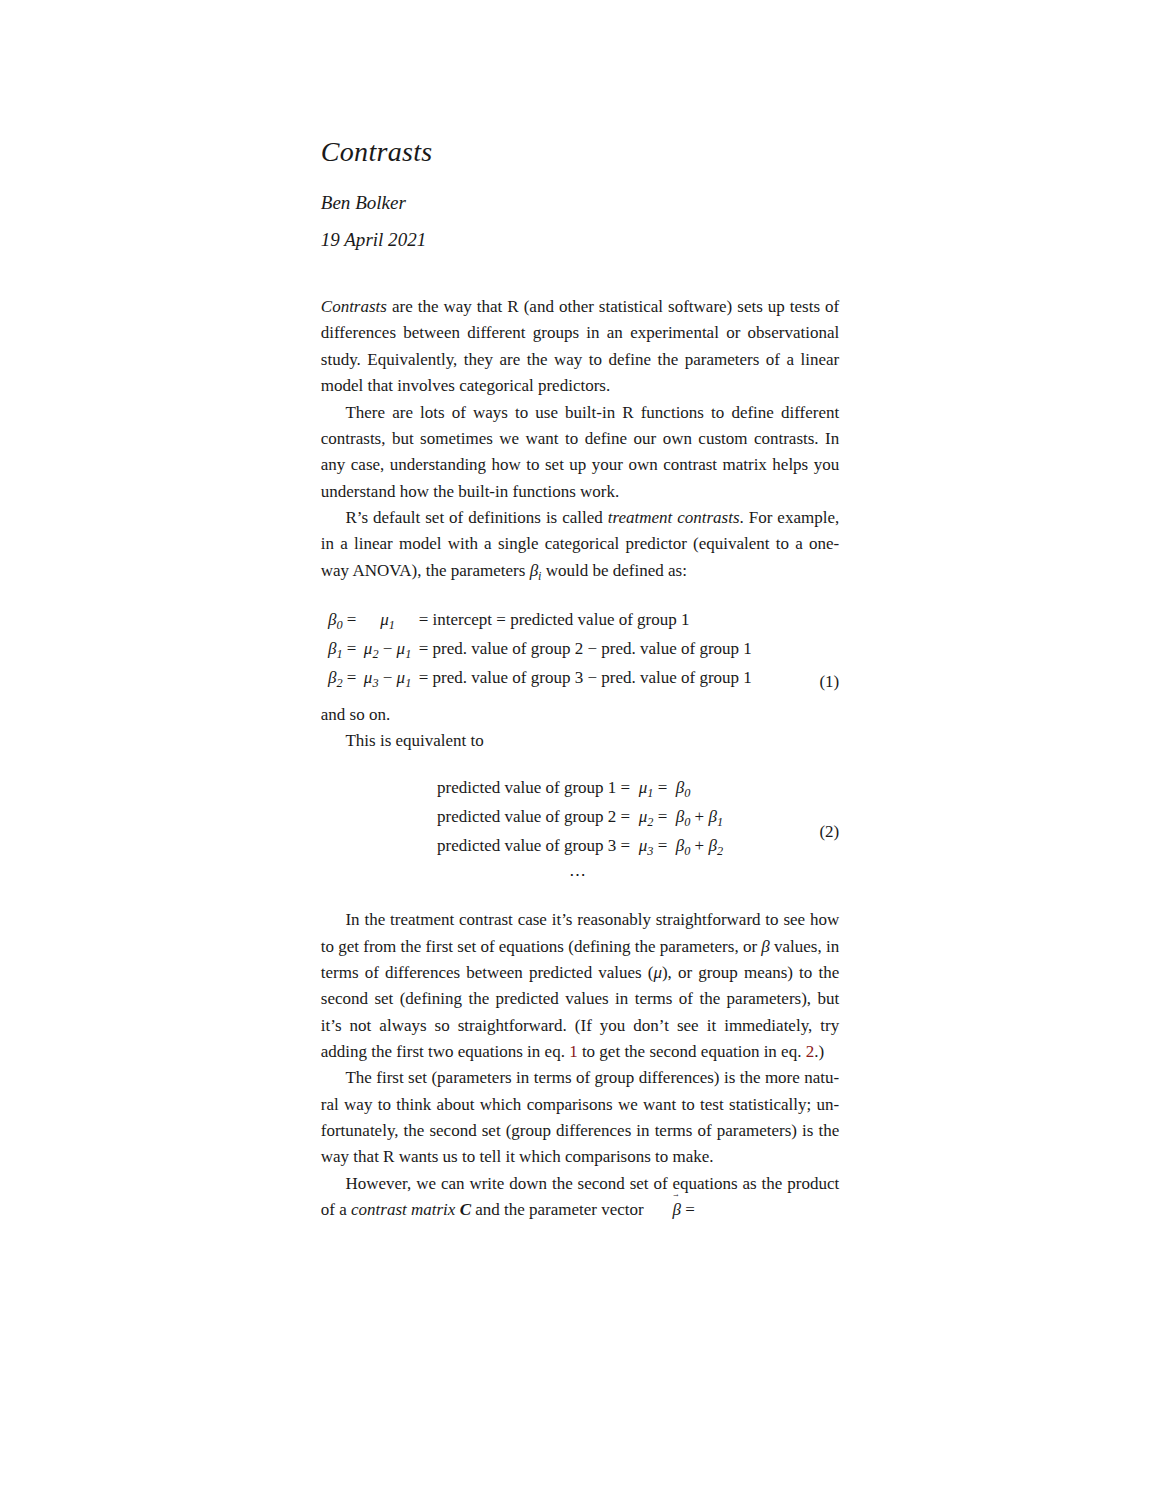Contrasts
Ben Bolker
19 April 2021
Contrasts are the way that R (and other statistical software) sets up tests of differences between different groups in an experimental or observational study. Equivalently, they are the way to define the parameters of a linear model that involves categorical predictors.
There are lots of ways to use built-in R functions to define different contrasts, but sometimes we want to define our own custom contrasts. In any case, understanding how to set up your own contrast matrix helps you understand how the built-in functions work.
R’s default set of definitions is called treatment contrasts. For example, in a linear model with a single categorical predictor (equivalent to a one-way ANOVA), the parameters βi would be defined as:
| β 0 = | μ 1 | = intercept = predicted value of group 1 |
| β 1 = | μ 2 − μ 1 | = pred. value of group 2 − pred. value of group 1 |
| β 2 = | μ 3 − μ 1 | = pred. value of group 3 − pred. value of group 1 |
(1)
and so on.
This is equivalent to
| predicted value of group 1 = | μ 1 = | β 0 |
| predicted value of group 2 = | μ 2 = | β 0 + β 1 |
| predicted value of group 3 = | μ 3 = | β 0 + β 2 |
| ⋯ |
(2)
In the treatment contrast case it’s reasonably straightforward to see how to get from the first set of equations (defining the parameters, or β values, in terms of differences between predicted values (μ), or group means) to the second set (defining the predicted values in terms of the parameters), but it’s not always so straightforward. (If you don’t see it immediately, try adding the first two equations in eq. 1 to get the second equation in eq. 2.)
The first set (parameters in terms of group differences) is the more natural way to think about which comparisons we want to test statistically; unfortunately, the second set (group differences in terms of parameters) is the way that R wants us to tell it which comparisons to make.
However, we can write down the second set of equations as the product of a contrast matrix C and the parameter vector β =